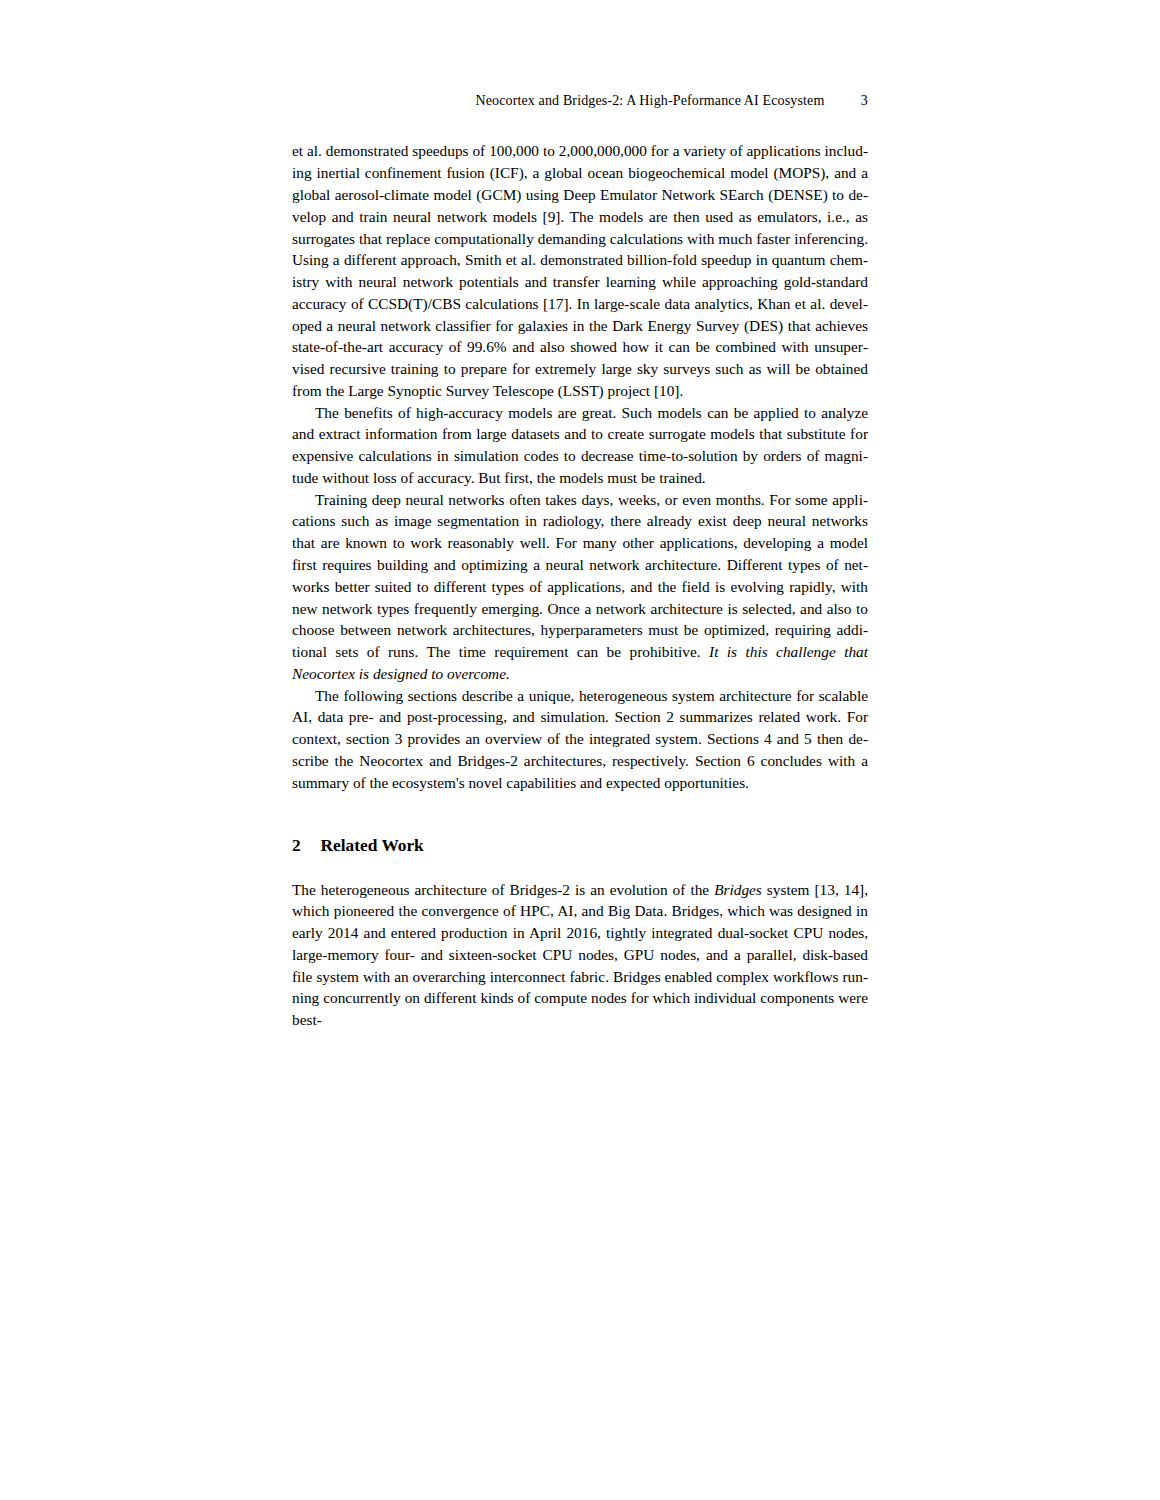Neocortex and Bridges-2: A High-Peformance AI Ecosystem 3
et al. demonstrated speedups of 100,000 to 2,000,000,000 for a variety of applications including inertial confinement fusion (ICF), a global ocean biogeochemical model (MOPS), and a global aerosol-climate model (GCM) using Deep Emulator Network SEarch (DENSE) to develop and train neural network models [9]. The models are then used as emulators, i.e., as surrogates that replace computationally demanding calculations with much faster inferencing. Using a different approach, Smith et al. demonstrated billion-fold speedup in quantum chemistry with neural network potentials and transfer learning while approaching gold-standard accuracy of CCSD(T)/CBS calculations [17]. In large-scale data analytics, Khan et al. developed a neural network classifier for galaxies in the Dark Energy Survey (DES) that achieves state-of-the-art accuracy of 99.6% and also showed how it can be combined with unsupervised recursive training to prepare for extremely large sky surveys such as will be obtained from the Large Synoptic Survey Telescope (LSST) project [10].
The benefits of high-accuracy models are great. Such models can be applied to analyze and extract information from large datasets and to create surrogate models that substitute for expensive calculations in simulation codes to decrease time-to-solution by orders of magnitude without loss of accuracy. But first, the models must be trained.
Training deep neural networks often takes days, weeks, or even months. For some applications such as image segmentation in radiology, there already exist deep neural networks that are known to work reasonably well. For many other applications, developing a model first requires building and optimizing a neural network architecture. Different types of networks better suited to different types of applications, and the field is evolving rapidly, with new network types frequently emerging. Once a network architecture is selected, and also to choose between network architectures, hyperparameters must be optimized, requiring additional sets of runs. The time requirement can be prohibitive. It is this challenge that Neocortex is designed to overcome.
The following sections describe a unique, heterogeneous system architecture for scalable AI, data pre- and post-processing, and simulation. Section 2 summarizes related work. For context, section 3 provides an overview of the integrated system. Sections 4 and 5 then describe the Neocortex and Bridges-2 architectures, respectively. Section 6 concludes with a summary of the ecosystem's novel capabilities and expected opportunities.
2 Related Work
The heterogeneous architecture of Bridges-2 is an evolution of the Bridges system [13, 14], which pioneered the convergence of HPC, AI, and Big Data. Bridges, which was designed in early 2014 and entered production in April 2016, tightly integrated dual-socket CPU nodes, large-memory four- and sixteen-socket CPU nodes, GPU nodes, and a parallel, disk-based file system with an overarching interconnect fabric. Bridges enabled complex workflows running concurrently on different kinds of compute nodes for which individual components were best-